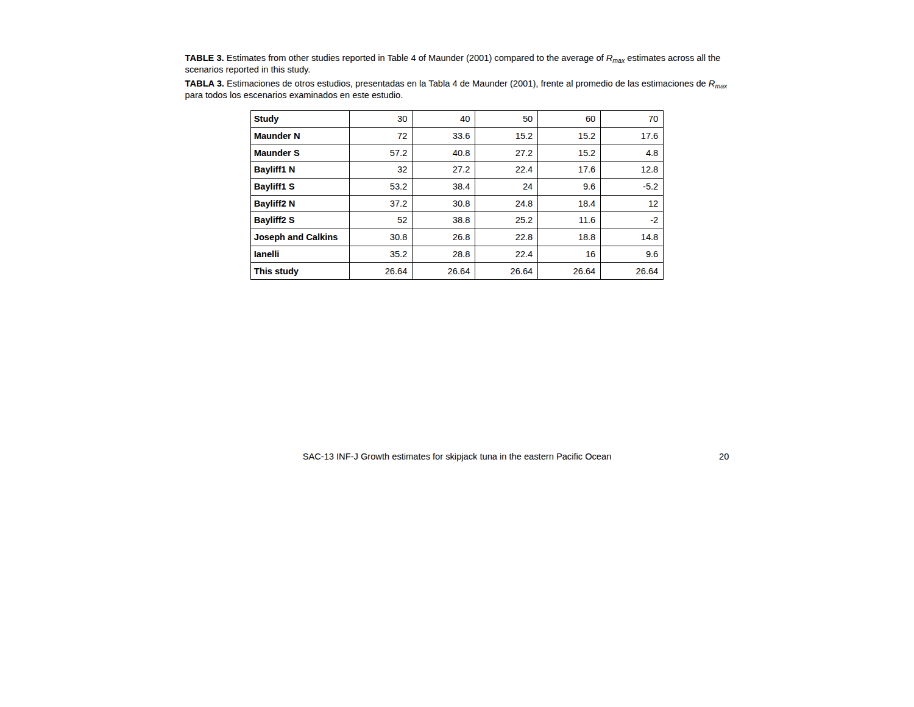TABLE 3. Estimates from other studies reported in Table 4 of Maunder (2001) compared to the average of Rmax estimates across all the scenarios reported in this study.
TABLA 3. Estimaciones de otros estudios, presentadas en la Tabla 4 de Maunder (2001), frente al promedio de las estimaciones de Rmax para todos los escenarios examinados en este estudio.
| Study | 30 | 40 | 50 | 60 | 70 |
| Maunder N | 72 | 33.6 | 15.2 | 15.2 | 17.6 |
| Maunder S | 57.2 | 40.8 | 27.2 | 15.2 | 4.8 |
| Bayliff1 N | 32 | 27.2 | 22.4 | 17.6 | 12.8 |
| Bayliff1 S | 53.2 | 38.4 | 24 | 9.6 | -5.2 |
| Bayliff2 N | 37.2 | 30.8 | 24.8 | 18.4 | 12 |
| Bayliff2 S | 52 | 38.8 | 25.2 | 11.6 | -2 |
| Joseph and Calkins | 30.8 | 26.8 | 22.8 | 18.8 | 14.8 |
| Ianelli | 35.2 | 28.8 | 22.4 | 16 | 9.6 |
| This study | 26.64 | 26.64 | 26.64 | 26.64 | 26.64 |
SAC-13 INF-J Growth estimates for skipjack tuna in the eastern Pacific Ocean 20